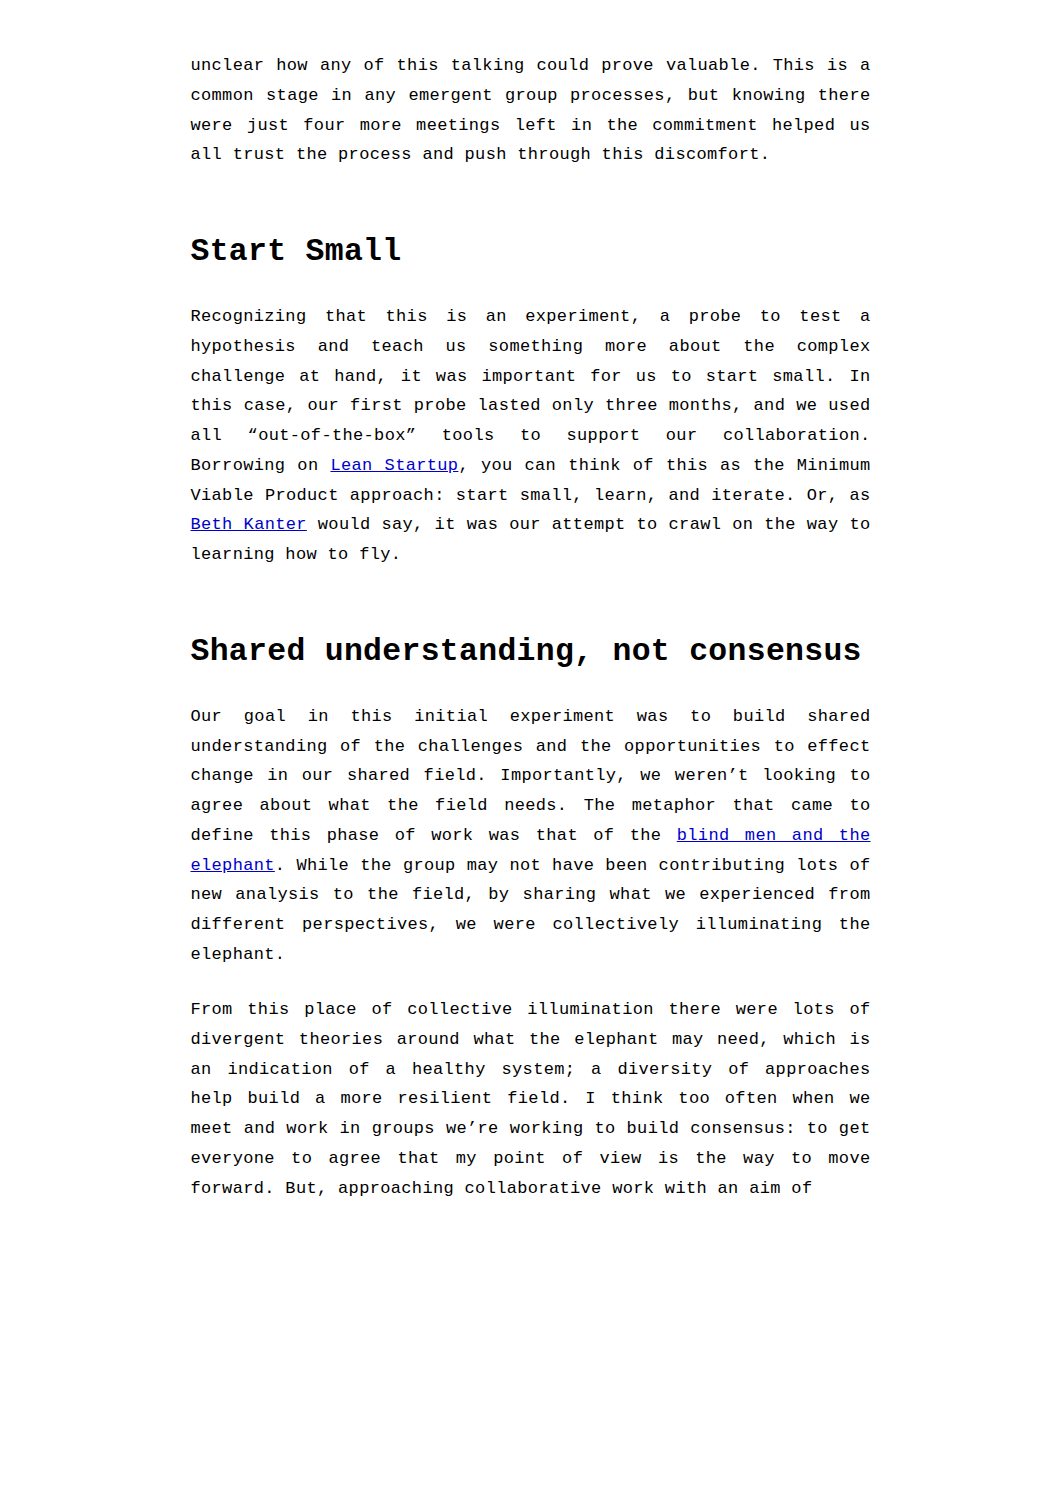unclear how any of this talking could prove valuable. This is a common stage in any emergent group processes, but knowing there were just four more meetings left in the commitment helped us all trust the process and push through this discomfort.
Start Small
Recognizing that this is an experiment, a probe to test a hypothesis and teach us something more about the complex challenge at hand, it was important for us to start small. In this case, our first probe lasted only three months, and we used all “out-of-the-box” tools to support our collaboration. Borrowing on Lean Startup, you can think of this as the Minimum Viable Product approach: start small, learn, and iterate. Or, as Beth Kanter would say, it was our attempt to crawl on the way to learning how to fly.
Shared understanding, not consensus
Our goal in this initial experiment was to build shared understanding of the challenges and the opportunities to effect change in our shared field. Importantly, we weren’t looking to agree about what the field needs. The metaphor that came to define this phase of work was that of the blind men and the elephant. While the group may not have been contributing lots of new analysis to the field, by sharing what we experienced from different perspectives, we were collectively illuminating the elephant.
From this place of collective illumination there were lots of divergent theories around what the elephant may need, which is an indication of a healthy system; a diversity of approaches help build a more resilient field. I think too often when we meet and work in groups we’re working to build consensus: to get everyone to agree that my point of view is the way to move forward. But, approaching collaborative work with an aim of